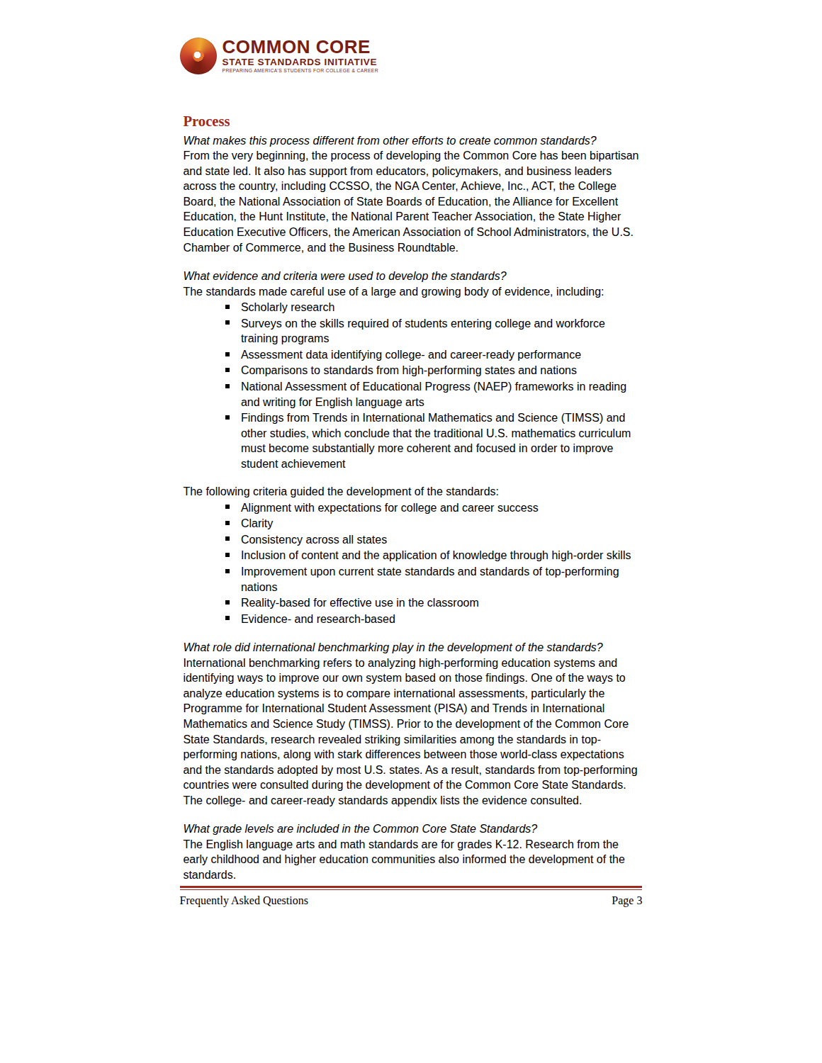COMMON CORE
STATE STANDARDS INITIATIVE
PREPARING AMERICA'S STUDENTS FOR COLLEGE & CAREER
Process
What makes this process different from other efforts to create common standards?
From the very beginning, the process of developing the Common Core has been bipartisan and state led. It also has support from educators, policymakers, and business leaders across the country, including CCSSO, the NGA Center, Achieve, Inc., ACT, the College Board, the National Association of State Boards of Education, the Alliance for Excellent Education, the Hunt Institute, the National Parent Teacher Association, the State Higher Education Executive Officers, the American Association of School Administrators, the U.S. Chamber of Commerce, and the Business Roundtable.
What evidence and criteria were used to develop the standards?
The standards made careful use of a large and growing body of evidence, including:
Scholarly research
Surveys on the skills required of students entering college and workforce training programs
Assessment data identifying college- and career-ready performance
Comparisons to standards from high-performing states and nations
National Assessment of Educational Progress (NAEP) frameworks in reading and writing for English language arts
Findings from Trends in International Mathematics and Science (TIMSS) and other studies, which conclude that the traditional U.S. mathematics curriculum must become substantially more coherent and focused in order to improve student achievement
The following criteria guided the development of the standards:
Alignment with expectations for college and career success
Clarity
Consistency across all states
Inclusion of content and the application of knowledge through high-order skills
Improvement upon current state standards and standards of top-performing nations
Reality-based for effective use in the classroom
Evidence- and research-based
What role did international benchmarking play in the development of the standards?
International benchmarking refers to analyzing high-performing education systems and identifying ways to improve our own system based on those findings. One of the ways to analyze education systems is to compare international assessments, particularly the Programme for International Student Assessment (PISA) and Trends in International Mathematics and Science Study (TIMSS). Prior to the development of the Common Core State Standards, research revealed striking similarities among the standards in top-performing nations, along with stark differences between those world-class expectations and the standards adopted by most U.S. states. As a result, standards from top-performing countries were consulted during the development of the Common Core State Standards. The college- and career-ready standards appendix lists the evidence consulted.
What grade levels are included in the Common Core State Standards?
The English language arts and math standards are for grades K-12. Research from the early childhood and higher education communities also informed the development of the standards.
Frequently Asked Questions Page 3